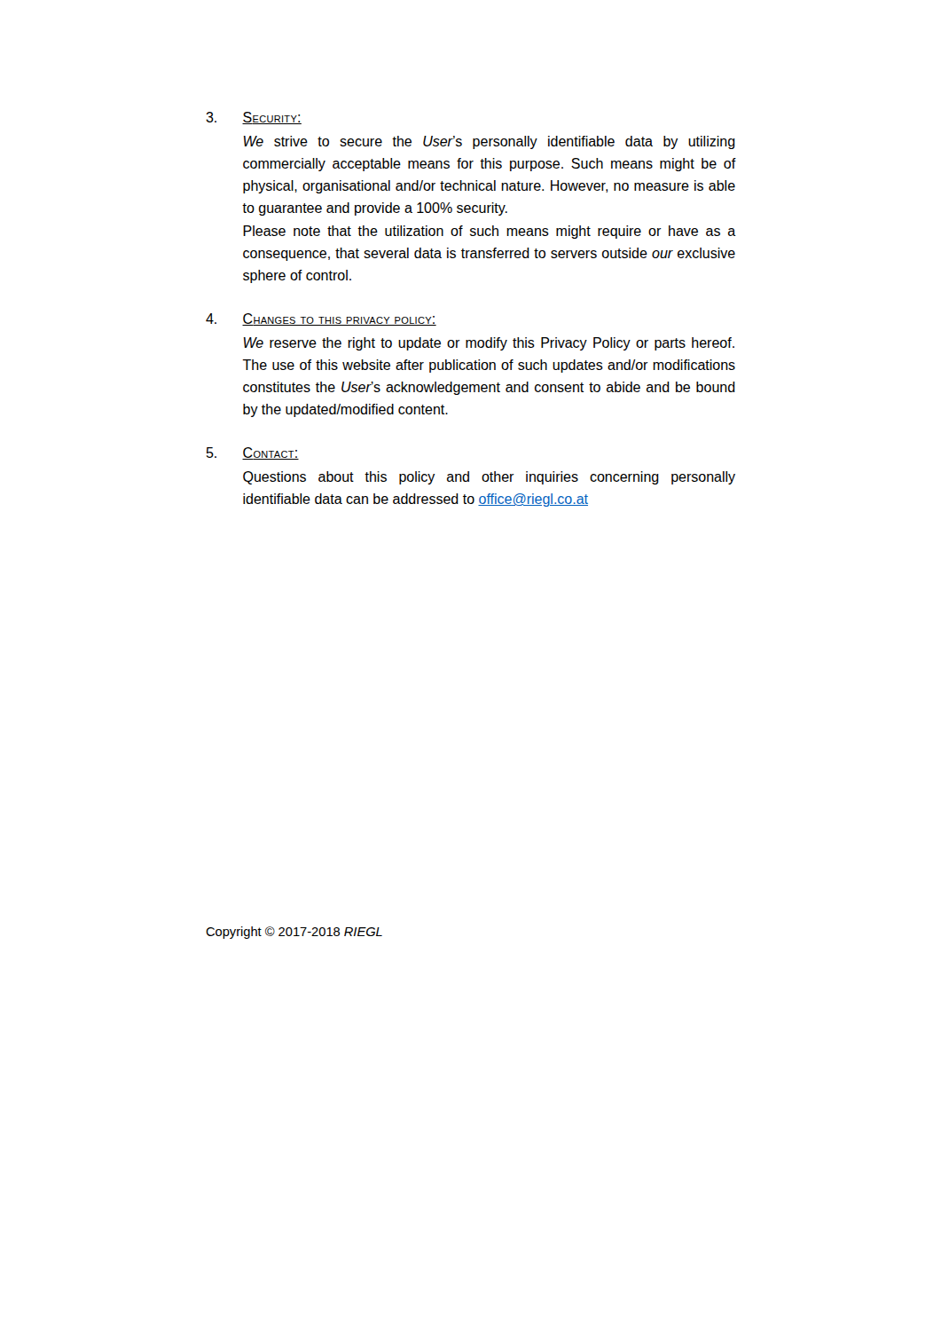3.
Security:
We strive to secure the User’s personally identifiable data by utilizing commercially acceptable means for this purpose. Such means might be of physical, organisational and/or technical nature. However, no measure is able to guarantee and provide a 100% security.
Please note that the utilization of such means might require or have as a consequence, that several data is transferred to servers outside our exclusive sphere of control.
4.
Changes to this privacy policy:
We reserve the right to update or modify this Privacy Policy or parts hereof. The use of this website after publication of such updates and/or modifications constitutes the User’s acknowledgement and consent to abide and be bound by the updated/modified content.
5.
Contact:
Questions about this policy and other inquiries concerning personally identifiable data can be addressed to office@riegl.co.at
Copyright © 2017-2018 RIEGL